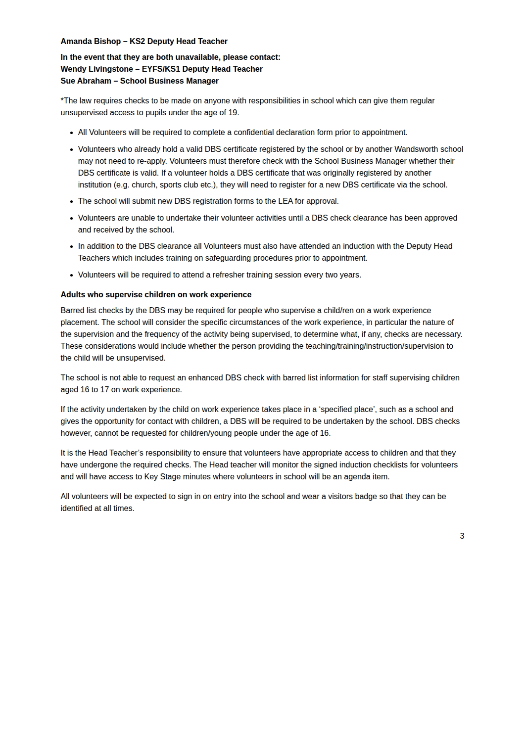Amanda Bishop – KS2 Deputy Head Teacher
In the event that they are both unavailable, please contact: Wendy Livingstone – EYFS/KS1 Deputy Head Teacher Sue Abraham – School Business Manager
*The law requires checks to be made on anyone with responsibilities in school which can give them regular unsupervised access to pupils under the age of 19.
All Volunteers will be required to complete a confidential declaration form prior to appointment.
Volunteers who already hold a valid DBS certificate registered by the school or by another Wandsworth school may not need to re-apply. Volunteers must therefore check with the School Business Manager whether their DBS certificate is valid. If a volunteer holds a DBS certificate that was originally registered by another institution (e.g. church, sports club etc.), they will need to register for a new DBS certificate via the school.
The school will submit new DBS registration forms to the LEA for approval.
Volunteers are unable to undertake their volunteer activities until a DBS check clearance has been approved and received by the school.
In addition to the DBS clearance all Volunteers must also have attended an induction with the Deputy Head Teachers which includes training on safeguarding procedures prior to appointment.
Volunteers will be required to attend a refresher training session every two years.
Adults who supervise children on work experience
Barred list checks by the DBS may be required for people who supervise a child/ren on a work experience placement. The school will consider the specific circumstances of the work experience, in particular the nature of the supervision and the frequency of the activity being supervised, to determine what, if any, checks are necessary. These considerations would include whether the person providing the teaching/training/instruction/supervision to the child will be unsupervised.
The school is not able to request an enhanced DBS check with barred list information for staff supervising children aged 16 to 17 on work experience.
If the activity undertaken by the child on work experience takes place in a ‘specified place’, such as a school and gives the opportunity for contact with children, a DBS will be required to be undertaken by the school. DBS checks however, cannot be requested for children/young people under the age of 16.
It is the Head Teacher’s responsibility to ensure that volunteers have appropriate access to children and that they have undergone the required checks. The Head teacher will monitor the signed induction checklists for volunteers and will have access to Key Stage minutes where volunteers in school will be an agenda item.
All volunteers will be expected to sign in on entry into the school and wear a visitors badge so that they can be identified at all times.
3